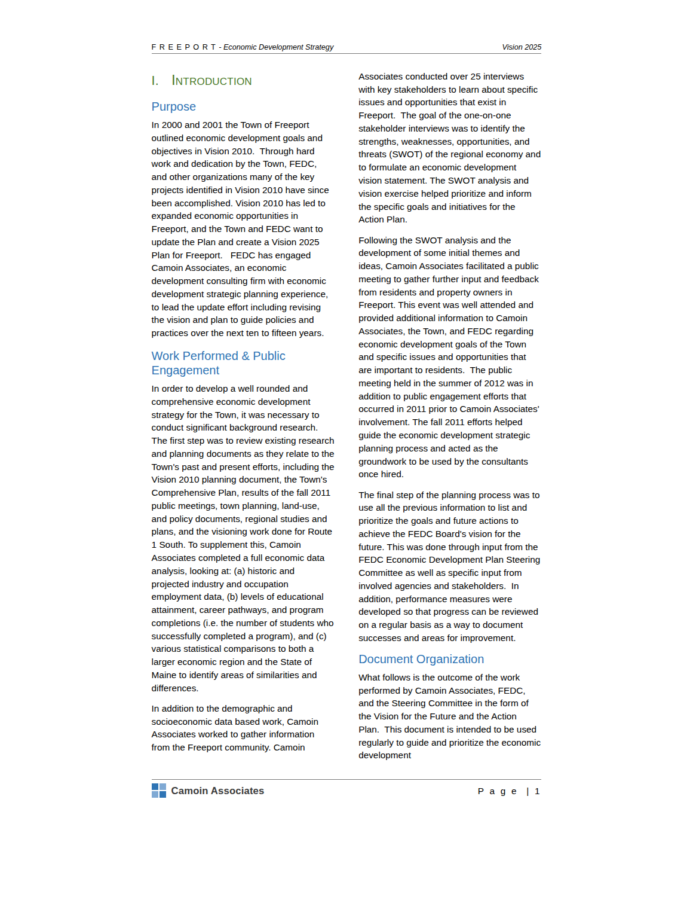F R E E P O R T - Economic Development Strategy
Vision 2025
I. Introduction
Purpose
In 2000 and 2001 the Town of Freeport outlined economic development goals and objectives in Vision 2010. Through hard work and dedication by the Town, FEDC, and other organizations many of the key projects identified in Vision 2010 have since been accomplished. Vision 2010 has led to expanded economic opportunities in Freeport, and the Town and FEDC want to update the Plan and create a Vision 2025 Plan for Freeport. FEDC has engaged Camoin Associates, an economic development consulting firm with economic development strategic planning experience, to lead the update effort including revising the vision and plan to guide policies and practices over the next ten to fifteen years.
Work Performed & Public Engagement
In order to develop a well rounded and comprehensive economic development strategy for the Town, it was necessary to conduct significant background research. The first step was to review existing research and planning documents as they relate to the Town's past and present efforts, including the Vision 2010 planning document, the Town's Comprehensive Plan, results of the fall 2011 public meetings, town planning, land-use, and policy documents, regional studies and plans, and the visioning work done for Route 1 South. To supplement this, Camoin Associates completed a full economic data analysis, looking at: (a) historic and projected industry and occupation employment data, (b) levels of educational attainment, career pathways, and program completions (i.e. the number of students who successfully completed a program), and (c) various statistical comparisons to both a larger economic region and the State of Maine to identify areas of similarities and differences.
In addition to the demographic and socioeconomic data based work, Camoin Associates worked to gather information from the Freeport community. Camoin Associates conducted over 25 interviews with key stakeholders to learn about specific issues and opportunities that exist in Freeport. The goal of the one-on-one stakeholder interviews was to identify the strengths, weaknesses, opportunities, and threats (SWOT) of the regional economy and to formulate an economic development vision statement. The SWOT analysis and vision exercise helped prioritize and inform the specific goals and initiatives for the Action Plan.
Following the SWOT analysis and the development of some initial themes and ideas, Camoin Associates facilitated a public meeting to gather further input and feedback from residents and property owners in Freeport. This event was well attended and provided additional information to Camoin Associates, the Town, and FEDC regarding economic development goals of the Town and specific issues and opportunities that are important to residents. The public meeting held in the summer of 2012 was in addition to public engagement efforts that occurred in 2011 prior to Camoin Associates' involvement. The fall 2011 efforts helped guide the economic development strategic planning process and acted as the groundwork to be used by the consultants once hired.
The final step of the planning process was to use all the previous information to list and prioritize the goals and future actions to achieve the FEDC Board's vision for the future. This was done through input from the FEDC Economic Development Plan Steering Committee as well as specific input from involved agencies and stakeholders. In addition, performance measures were developed so that progress can be reviewed on a regular basis as a way to document successes and areas for improvement.
Document Organization
What follows is the outcome of the work performed by Camoin Associates, FEDC, and the Steering Committee in the form of the Vision for the Future and the Action Plan. This document is intended to be used regularly to guide and prioritize the economic development
Camoin Associates
P a g e | 1